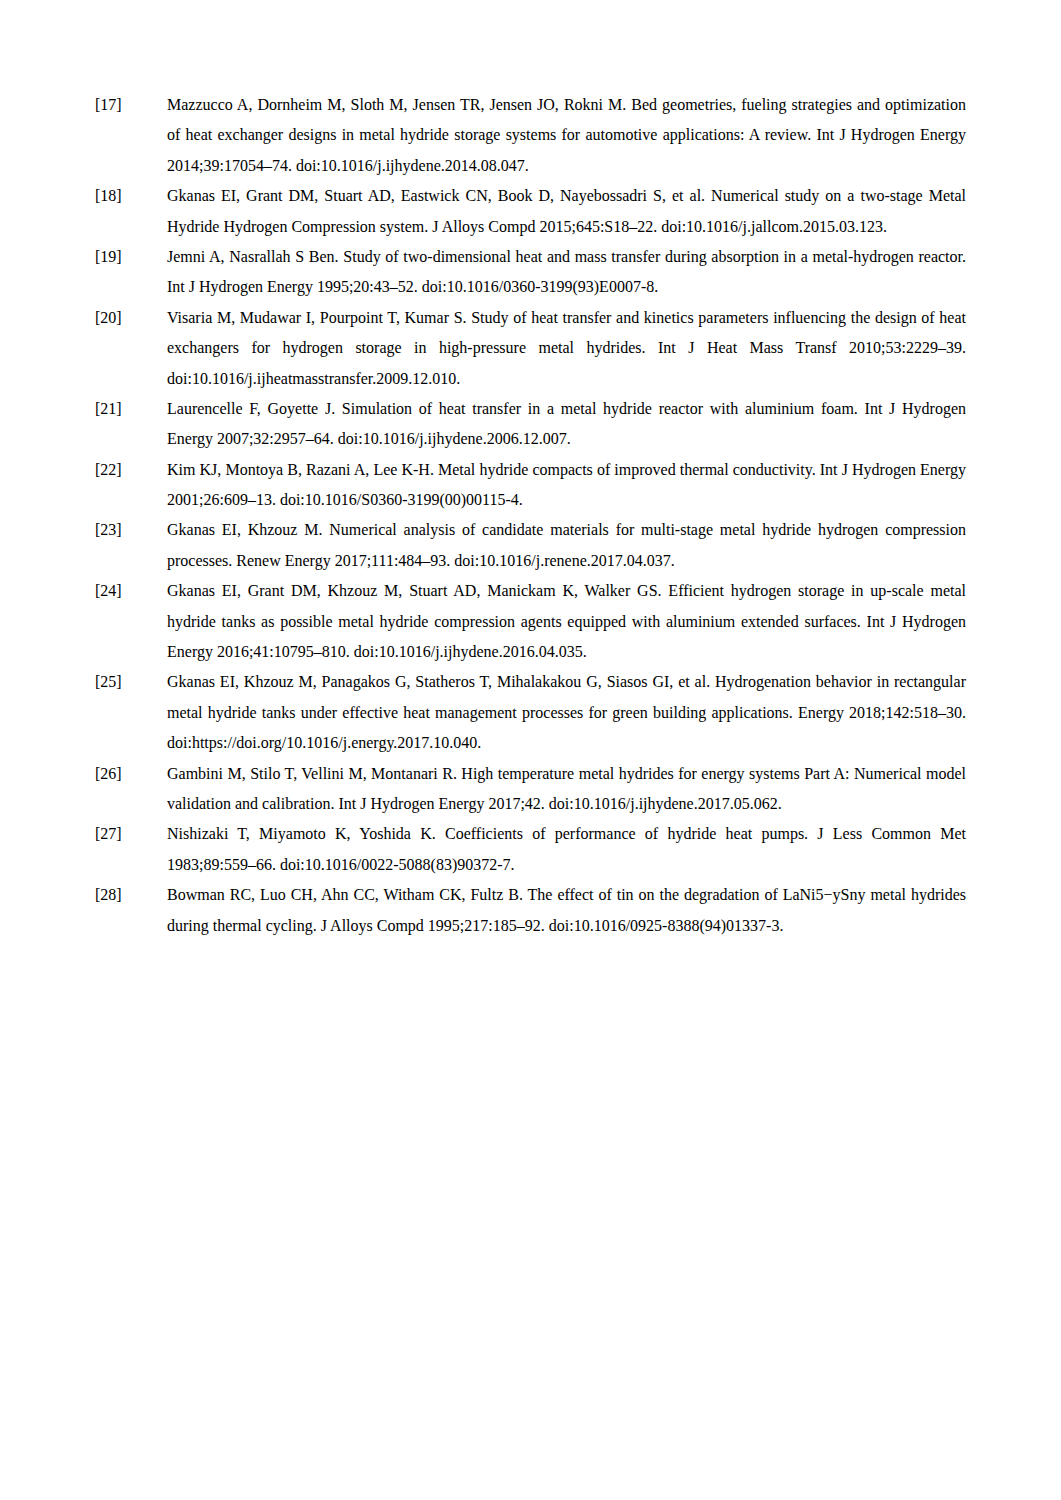[17] Mazzucco A, Dornheim M, Sloth M, Jensen TR, Jensen JO, Rokni M. Bed geometries, fueling strategies and optimization of heat exchanger designs in metal hydride storage systems for automotive applications: A review. Int J Hydrogen Energy 2014;39:17054–74. doi:10.1016/j.ijhydene.2014.08.047.
[18] Gkanas EI, Grant DM, Stuart AD, Eastwick CN, Book D, Nayebossadri S, et al. Numerical study on a two-stage Metal Hydride Hydrogen Compression system. J Alloys Compd 2015;645:S18–22. doi:10.1016/j.jallcom.2015.03.123.
[19] Jemni A, Nasrallah S Ben. Study of two-dimensional heat and mass transfer during absorption in a metal-hydrogen reactor. Int J Hydrogen Energy 1995;20:43–52. doi:10.1016/0360-3199(93)E0007-8.
[20] Visaria M, Mudawar I, Pourpoint T, Kumar S. Study of heat transfer and kinetics parameters influencing the design of heat exchangers for hydrogen storage in high-pressure metal hydrides. Int J Heat Mass Transf 2010;53:2229–39. doi:10.1016/j.ijheatmasstransfer.2009.12.010.
[21] Laurencelle F, Goyette J. Simulation of heat transfer in a metal hydride reactor with aluminium foam. Int J Hydrogen Energy 2007;32:2957–64. doi:10.1016/j.ijhydene.2006.12.007.
[22] Kim KJ, Montoya B, Razani A, Lee K-H. Metal hydride compacts of improved thermal conductivity. Int J Hydrogen Energy 2001;26:609–13. doi:10.1016/S0360-3199(00)00115-4.
[23] Gkanas EI, Khzouz M. Numerical analysis of candidate materials for multi-stage metal hydride hydrogen compression processes. Renew Energy 2017;111:484–93. doi:10.1016/j.renene.2017.04.037.
[24] Gkanas EI, Grant DM, Khzouz M, Stuart AD, Manickam K, Walker GS. Efficient hydrogen storage in up-scale metal hydride tanks as possible metal hydride compression agents equipped with aluminium extended surfaces. Int J Hydrogen Energy 2016;41:10795–810. doi:10.1016/j.ijhydene.2016.04.035.
[25] Gkanas EI, Khzouz M, Panagakos G, Statheros T, Mihalakakou G, Siasos GI, et al. Hydrogenation behavior in rectangular metal hydride tanks under effective heat management processes for green building applications. Energy 2018;142:518–30. doi:https://doi.org/10.1016/j.energy.2017.10.040.
[26] Gambini M, Stilo T, Vellini M, Montanari R. High temperature metal hydrides for energy systems Part A: Numerical model validation and calibration. Int J Hydrogen Energy 2017;42. doi:10.1016/j.ijhydene.2017.05.062.
[27] Nishizaki T, Miyamoto K, Yoshida K. Coefficients of performance of hydride heat pumps. J Less Common Met 1983;89:559–66. doi:10.1016/0022-5088(83)90372-7.
[28] Bowman RC, Luo CH, Ahn CC, Witham CK, Fultz B. The effect of tin on the degradation of LaNi5−ySny metal hydrides during thermal cycling. J Alloys Compd 1995;217:185–92. doi:10.1016/0925-8388(94)01337-3.